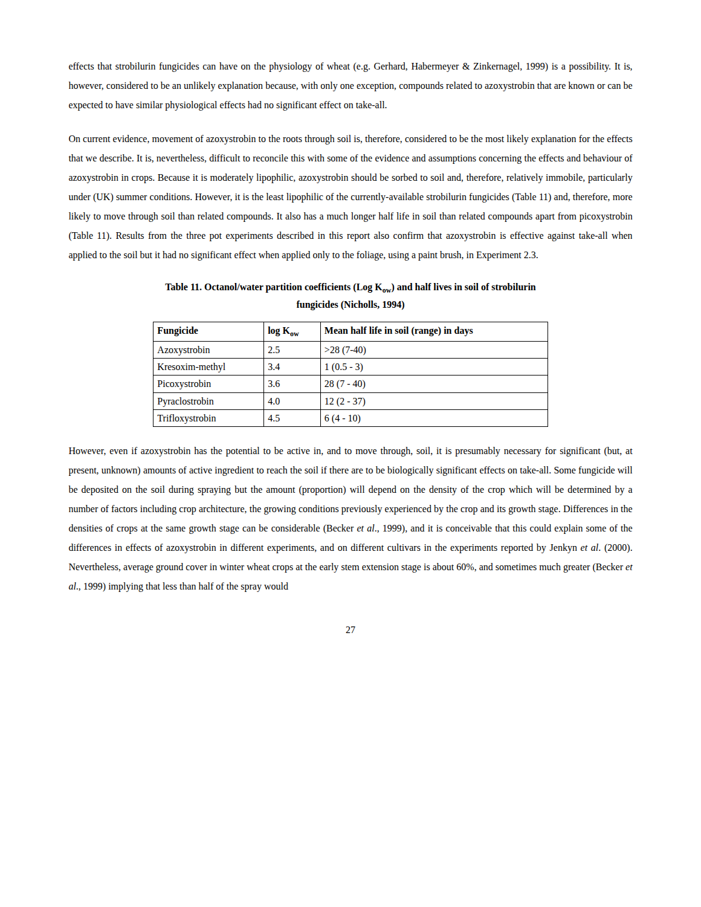effects that strobilurin fungicides can have on the physiology of wheat (e.g. Gerhard, Habermeyer & Zinkernagel, 1999) is a possibility. It is, however, considered to be an unlikely explanation because, with only one exception, compounds related to azoxystrobin that are known or can be expected to have similar physiological effects had no significant effect on take-all.
On current evidence, movement of azoxystrobin to the roots through soil is, therefore, considered to be the most likely explanation for the effects that we describe. It is, nevertheless, difficult to reconcile this with some of the evidence and assumptions concerning the effects and behaviour of azoxystrobin in crops. Because it is moderately lipophilic, azoxystrobin should be sorbed to soil and, therefore, relatively immobile, particularly under (UK) summer conditions. However, it is the least lipophilic of the currently-available strobilurin fungicides (Table 11) and, therefore, more likely to move through soil than related compounds. It also has a much longer half life in soil than related compounds apart from picoxystrobin (Table 11). Results from the three pot experiments described in this report also confirm that azoxystrobin is effective against take-all when applied to the soil but it had no significant effect when applied only to the foliage, using a paint brush, in Experiment 2.3.
Table 11. Octanol/water partition coefficients (Log K ow ) and half lives in soil of strobilurin fungicides (Nicholls, 1994)
| Fungicide | log K ow | Mean half life in soil (range) in days |
| --- | --- | --- |
| Azoxystrobin | 2.5 | >28 (7-40) |
| Kresoxim-methyl | 3.4 | 1 (0.5 - 3) |
| Picoxystrobin | 3.6 | 28 (7 - 40) |
| Pyraclostrobin | 4.0 | 12 (2 - 37) |
| Trifloxystrobin | 4.5 | 6 (4 - 10) |
However, even if azoxystrobin has the potential to be active in, and to move through, soil, it is presumably necessary for significant (but, at present, unknown) amounts of active ingredient to reach the soil if there are to be biologically significant effects on take-all. Some fungicide will be deposited on the soil during spraying but the amount (proportion) will depend on the density of the crop which will be determined by a number of factors including crop architecture, the growing conditions previously experienced by the crop and its growth stage. Differences in the densities of crops at the same growth stage can be considerable (Becker et al., 1999), and it is conceivable that this could explain some of the differences in effects of azoxystrobin in different experiments, and on different cultivars in the experiments reported by Jenkyn et al. (2000). Nevertheless, average ground cover in winter wheat crops at the early stem extension stage is about 60%, and sometimes much greater (Becker et al., 1999) implying that less than half of the spray would
27